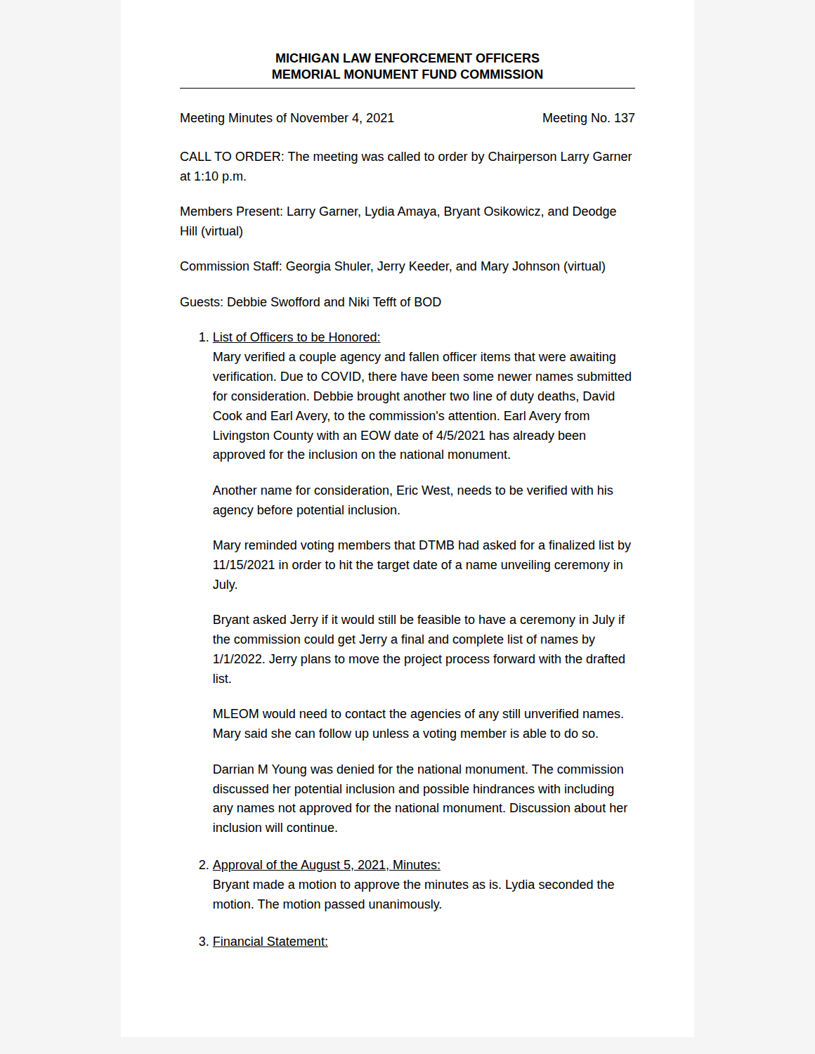MICHIGAN LAW ENFORCEMENT OFFICERS MEMORIAL MONUMENT FUND COMMISSION
Meeting Minutes of November 4, 2021
Meeting No. 137
CALL TO ORDER: The meeting was called to order by Chairperson Larry Garner at 1:10 p.m.
Members Present: Larry Garner, Lydia Amaya, Bryant Osikowicz, and Deodge Hill (virtual)
Commission Staff: Georgia Shuler, Jerry Keeder, and Mary Johnson (virtual)
Guests: Debbie Swofford and Niki Tefft of BOD
List of Officers to be Honored:
Mary verified a couple agency and fallen officer items that were awaiting verification. Due to COVID, there have been some newer names submitted for consideration. Debbie brought another two line of duty deaths, David Cook and Earl Avery, to the commission's attention. Earl Avery from Livingston County with an EOW date of 4/5/2021 has already been approved for the inclusion on the national monument.
Another name for consideration, Eric West, needs to be verified with his agency before potential inclusion.
Mary reminded voting members that DTMB had asked for a finalized list by 11/15/2021 in order to hit the target date of a name unveiling ceremony in July.
Bryant asked Jerry if it would still be feasible to have a ceremony in July if the commission could get Jerry a final and complete list of names by 1/1/2022. Jerry plans to move the project process forward with the drafted list.
MLEOM would need to contact the agencies of any still unverified names. Mary said she can follow up unless a voting member is able to do so.
Darrian M Young was denied for the national monument. The commission discussed her potential inclusion and possible hindrances with including any names not approved for the national monument. Discussion about her inclusion will continue.
Approval of the August 5, 2021, Minutes:
Bryant made a motion to approve the minutes as is. Lydia seconded the motion. The motion passed unanimously.
Financial Statement: